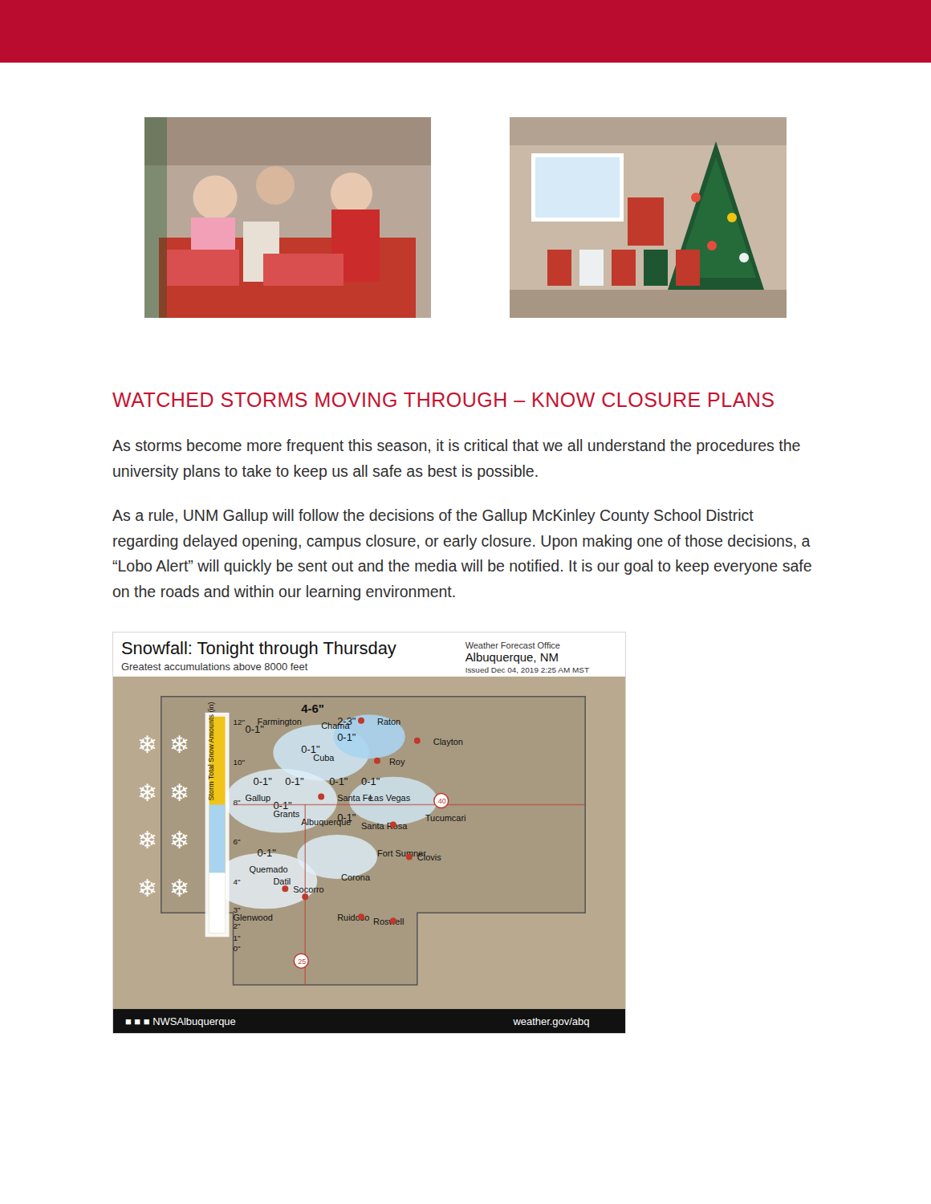Watched Storms Moving Through – Know Closure Plans
As storms become more frequent this season, it is critical that we all understand the procedures the university plans to take to keep us all safe as best is possible.
As a rule, UNM Gallup will follow the decisions of the Gallup McKinley County School District regarding delayed opening, campus closure, or early closure. Upon making one of those decisions, a “Lobo Alert” will quickly be sent out and the media will be notified. It is our goal to keep everyone safe on the roads and within our learning environment.